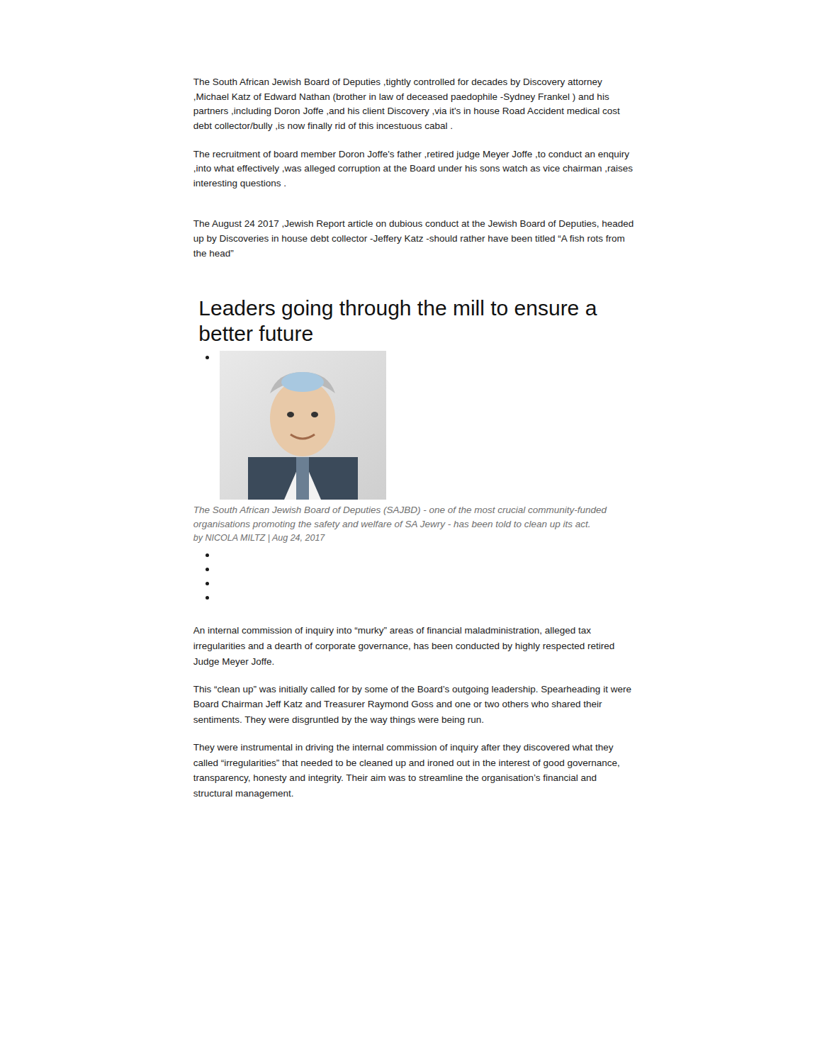The South African Jewish Board of Deputies ,tightly controlled for decades by Discovery attorney ,Michael Katz of Edward Nathan (brother in law of deceased paedophile -Sydney Frankel ) and his partners ,including Doron Joffe ,and his client Discovery ,via it's in house Road Accident medical cost debt collector/bully ,is now finally rid of this incestuous cabal .
The recruitment of board member Doron Joffe's father ,retired judge Meyer Joffe ,to conduct an enquiry ,into what effectively ,was alleged corruption at the Board under his sons watch as vice chairman ,raises interesting questions .
The August 24 2017 ,Jewish Report article on dubious conduct at the Jewish Board of Deputies, headed up by Discoveries in house debt collector -Jeffery Katz -should rather have been titled “A fish rots from the head”
Leaders going through the mill to ensure a better future
The South African Jewish Board of Deputies (SAJBD) - one of the most crucial community-funded organisations promoting the safety and welfare of SA Jewry - has been told to clean up its act.
by NICOLA MILTZ | Aug 24, 2017
An internal commission of inquiry into “murky” areas of financial maladministration, alleged tax irregularities and a dearth of corporate governance, has been conducted by highly respected retired Judge Meyer Joffe.
This “clean up” was initially called for by some of the Board’s outgoing leadership. Spearheading it were Board Chairman Jeff Katz and Treasurer Raymond Goss and one or two others who shared their sentiments. They were disgruntled by the way things were being run.
They were instrumental in driving the internal commission of inquiry after they discovered what they called “irregularities” that needed to be cleaned up and ironed out in the interest of good governance, transparency, honesty and integrity. Their aim was to streamline the organisation’s financial and structural management.